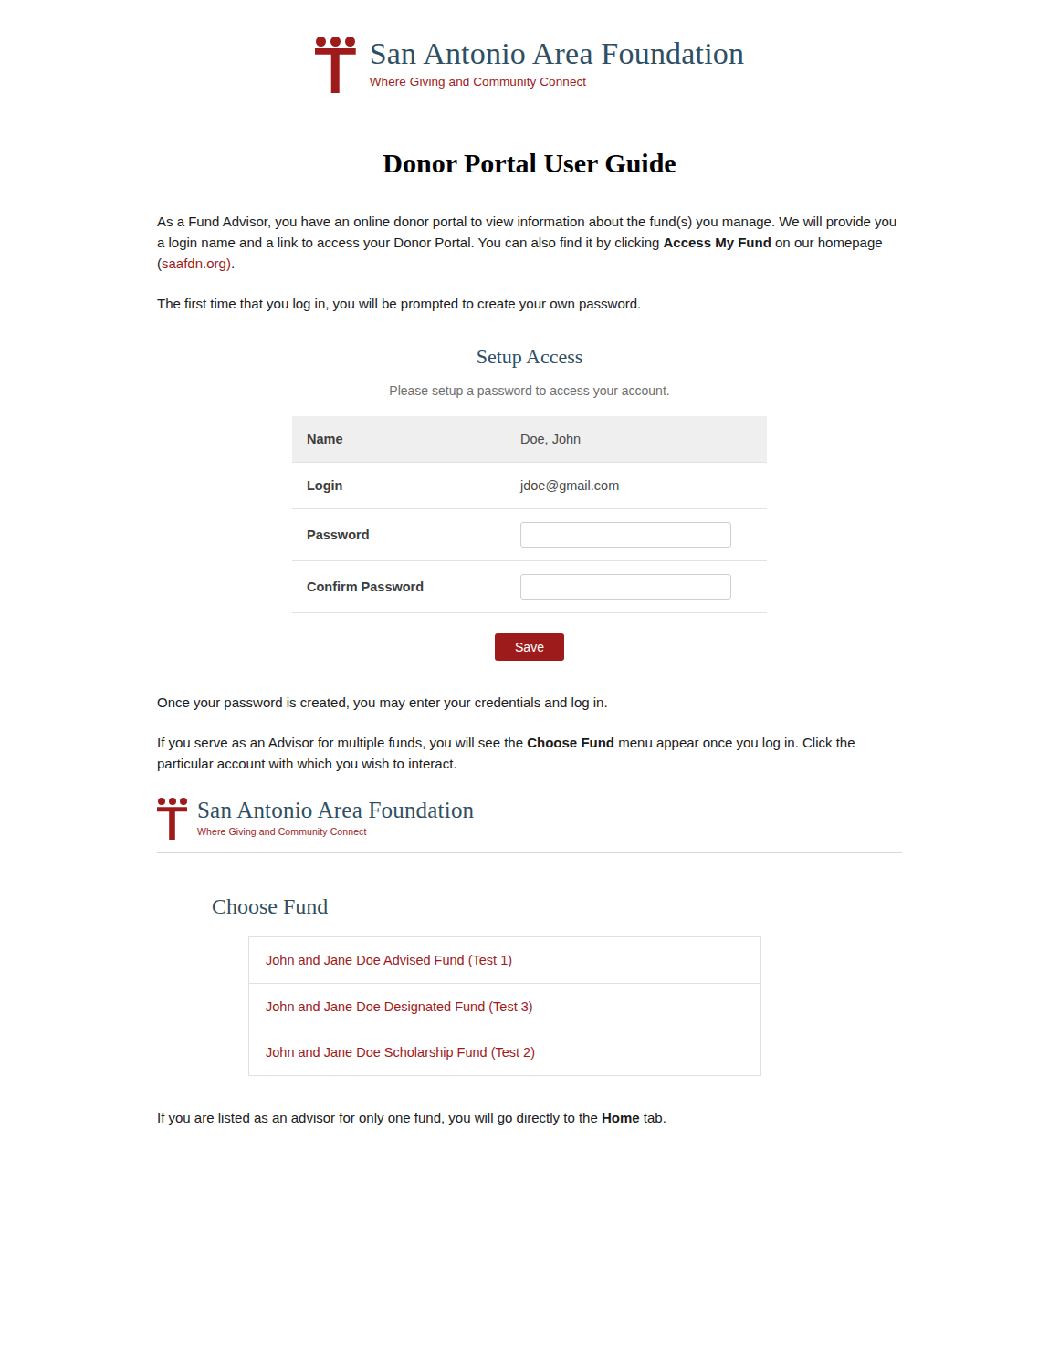San Antonio Area Foundation
Where Giving and Community Connect
Donor Portal User Guide
As a Fund Advisor, you have an online donor portal to view information about the fund(s) you manage. We will provide you a login name and a link to access your Donor Portal. You can also find it by clicking Access My Fund on our homepage (saafdn.org).
The first time that you log in, you will be prompted to create your own password.
Setup Access
Please setup a password to access your account.
| Name | Doe, John |
| Login | jdoe@gmail.com |
| Password | |
| Confirm Password | |
Save
Once your password is created, you may enter your credentials and log in.
If you serve as an Advisor for multiple funds, you will see the Choose Fund menu appear once you log in. Click the particular account with which you wish to interact.
San Antonio Area Foundation
Where Giving and Community Connect
Choose Fund
John and Jane Doe Advised Fund (Test 1)
John and Jane Doe Designated Fund (Test 3)
John and Jane Doe Scholarship Fund (Test 2)
If you are listed as an advisor for only one fund, you will go directly to the Home tab.